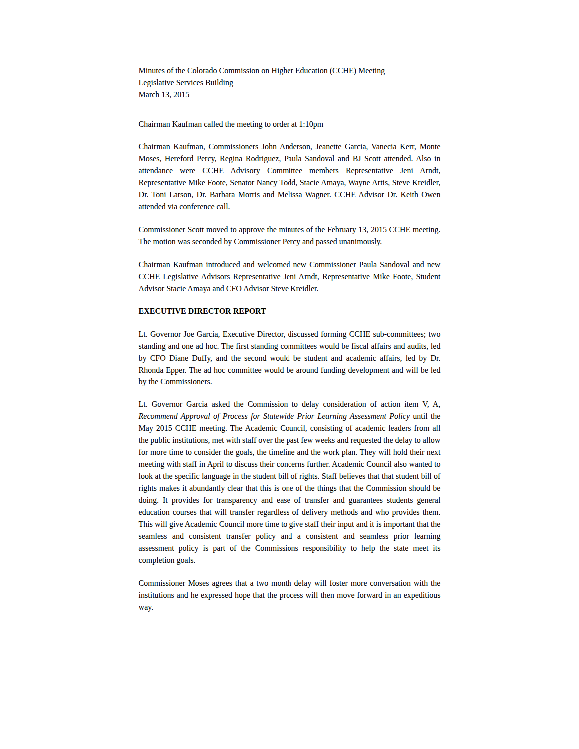Minutes of the Colorado Commission on Higher Education (CCHE) Meeting
Legislative Services Building
March 13, 2015
Chairman Kaufman called the meeting to order at 1:10pm
Chairman Kaufman, Commissioners John Anderson, Jeanette Garcia, Vanecia Kerr, Monte Moses, Hereford Percy, Regina Rodriguez, Paula Sandoval and BJ Scott attended. Also in attendance were CCHE Advisory Committee members Representative Jeni Arndt, Representative Mike Foote, Senator Nancy Todd, Stacie Amaya, Wayne Artis, Steve Kreidler, Dr. Toni Larson, Dr. Barbara Morris and Melissa Wagner. CCHE Advisor Dr. Keith Owen attended via conference call.
Commissioner Scott moved to approve the minutes of the February 13, 2015 CCHE meeting. The motion was seconded by Commissioner Percy and passed unanimously.
Chairman Kaufman introduced and welcomed new Commissioner Paula Sandoval and new CCHE Legislative Advisors Representative Jeni Arndt, Representative Mike Foote, Student Advisor Stacie Amaya and CFO Advisor Steve Kreidler.
Executive Director Report
Lt. Governor Joe Garcia, Executive Director, discussed forming CCHE sub-committees; two standing and one ad hoc. The first standing committees would be fiscal affairs and audits, led by CFO Diane Duffy, and the second would be student and academic affairs, led by Dr. Rhonda Epper. The ad hoc committee would be around funding development and will be led by the Commissioners.
Lt. Governor Garcia asked the Commission to delay consideration of action item V, A, Recommend Approval of Process for Statewide Prior Learning Assessment Policy until the May 2015 CCHE meeting. The Academic Council, consisting of academic leaders from all the public institutions, met with staff over the past few weeks and requested the delay to allow for more time to consider the goals, the timeline and the work plan. They will hold their next meeting with staff in April to discuss their concerns further. Academic Council also wanted to look at the specific language in the student bill of rights. Staff believes that that student bill of rights makes it abundantly clear that this is one of the things that the Commission should be doing. It provides for transparency and ease of transfer and guarantees students general education courses that will transfer regardless of delivery methods and who provides them. This will give Academic Council more time to give staff their input and it is important that the seamless and consistent transfer policy and a consistent and seamless prior learning assessment policy is part of the Commissions responsibility to help the state meet its completion goals.
Commissioner Moses agrees that a two month delay will foster more conversation with the institutions and he expressed hope that the process will then move forward in an expeditious way.